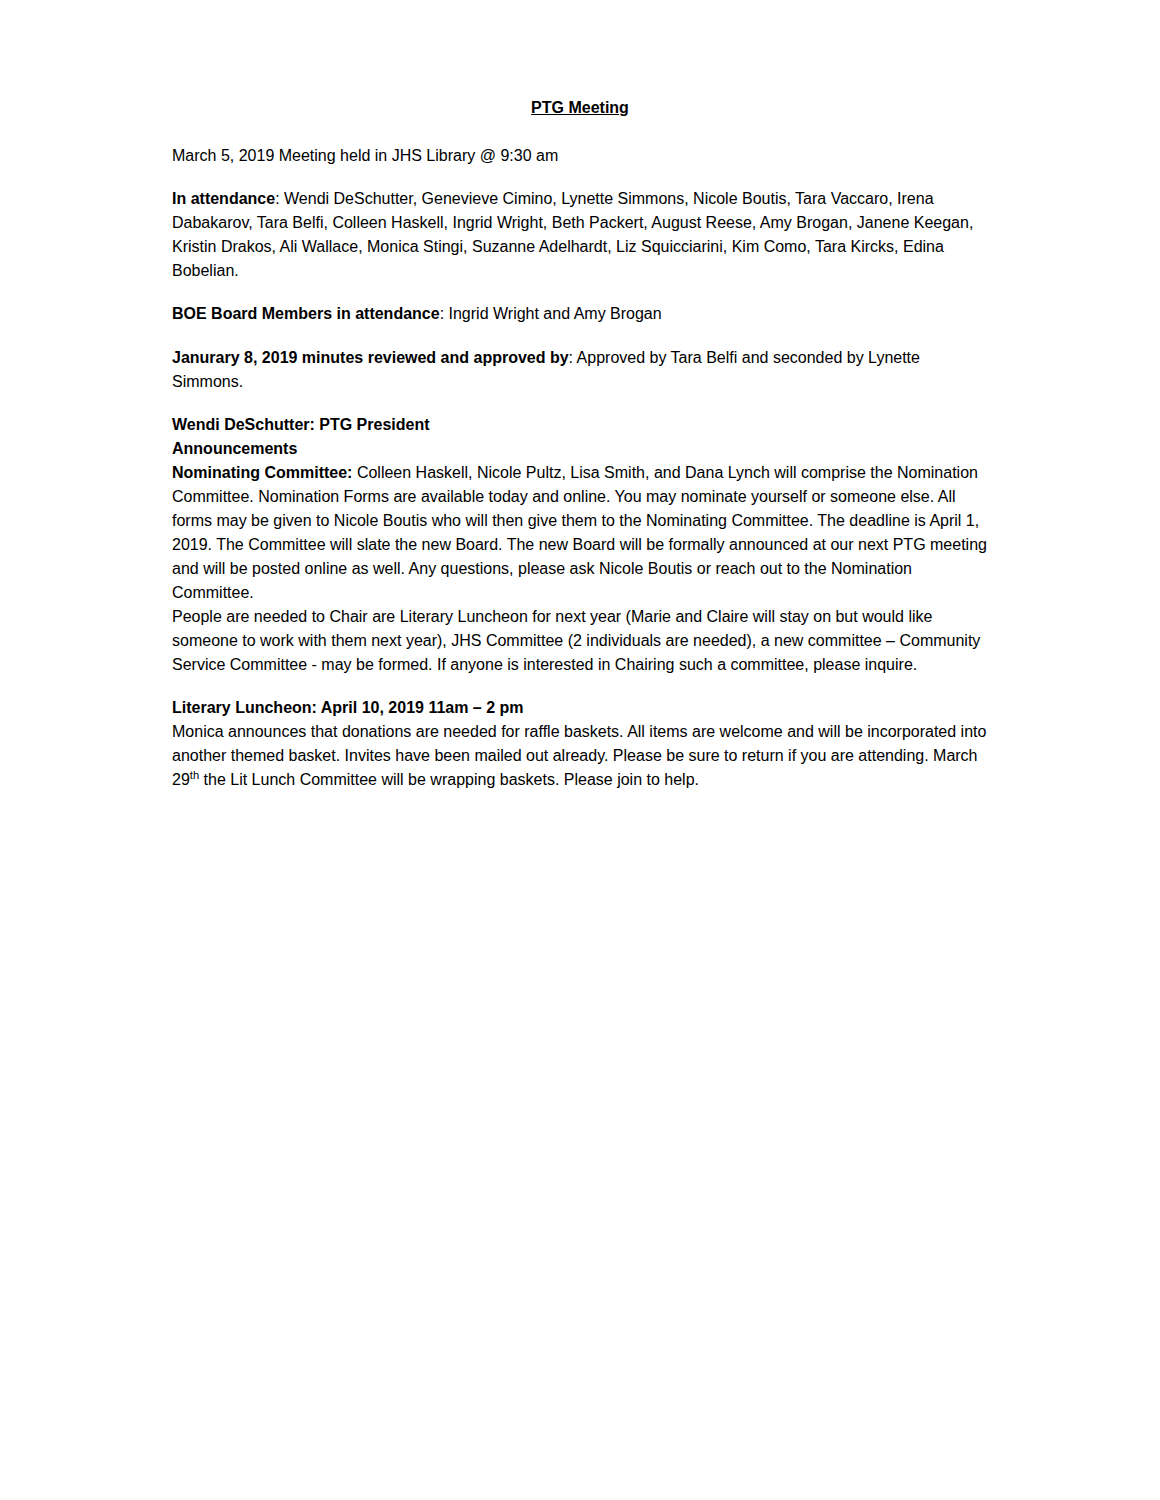PTG Meeting
March 5, 2019 Meeting held in JHS Library @ 9:30 am
In attendance: Wendi DeSchutter, Genevieve Cimino, Lynette Simmons, Nicole Boutis, Tara Vaccaro, Irena Dabakarov, Tara Belfi, Colleen Haskell, Ingrid Wright, Beth Packert, August Reese, Amy Brogan, Janene Keegan, Kristin Drakos, Ali Wallace, Monica Stingi, Suzanne Adelhardt, Liz Squicciarini, Kim Como, Tara Kircks, Edina Bobelian.
BOE Board Members in attendance: Ingrid Wright and Amy Brogan
Janurary 8, 2019 minutes reviewed and approved by: Approved by Tara Belfi and seconded by Lynette Simmons.
Wendi DeSchutter: PTG President
Announcements
Nominating Committee: Colleen Haskell, Nicole Pultz, Lisa Smith, and Dana Lynch will comprise the Nomination Committee. Nomination Forms are available today and online. You may nominate yourself or someone else. All forms may be given to Nicole Boutis who will then give them to the Nominating Committee. The deadline is April 1, 2019. The Committee will slate the new Board. The new Board will be formally announced at our next PTG meeting and will be posted online as well. Any questions, please ask Nicole Boutis or reach out to the Nomination Committee.
People are needed to Chair are Literary Luncheon for next year (Marie and Claire will stay on but would like someone to work with them next year), JHS Committee (2 individuals are needed), a new committee – Community Service Committee - may be formed. If anyone is interested in Chairing such a committee, please inquire.
Literary Luncheon: April 10, 2019 11am – 2 pm
Monica announces that donations are needed for raffle baskets. All items are welcome and will be incorporated into another themed basket. Invites have been mailed out already. Please be sure to return if you are attending. March 29th the Lit Lunch Committee will be wrapping baskets. Please join to help.